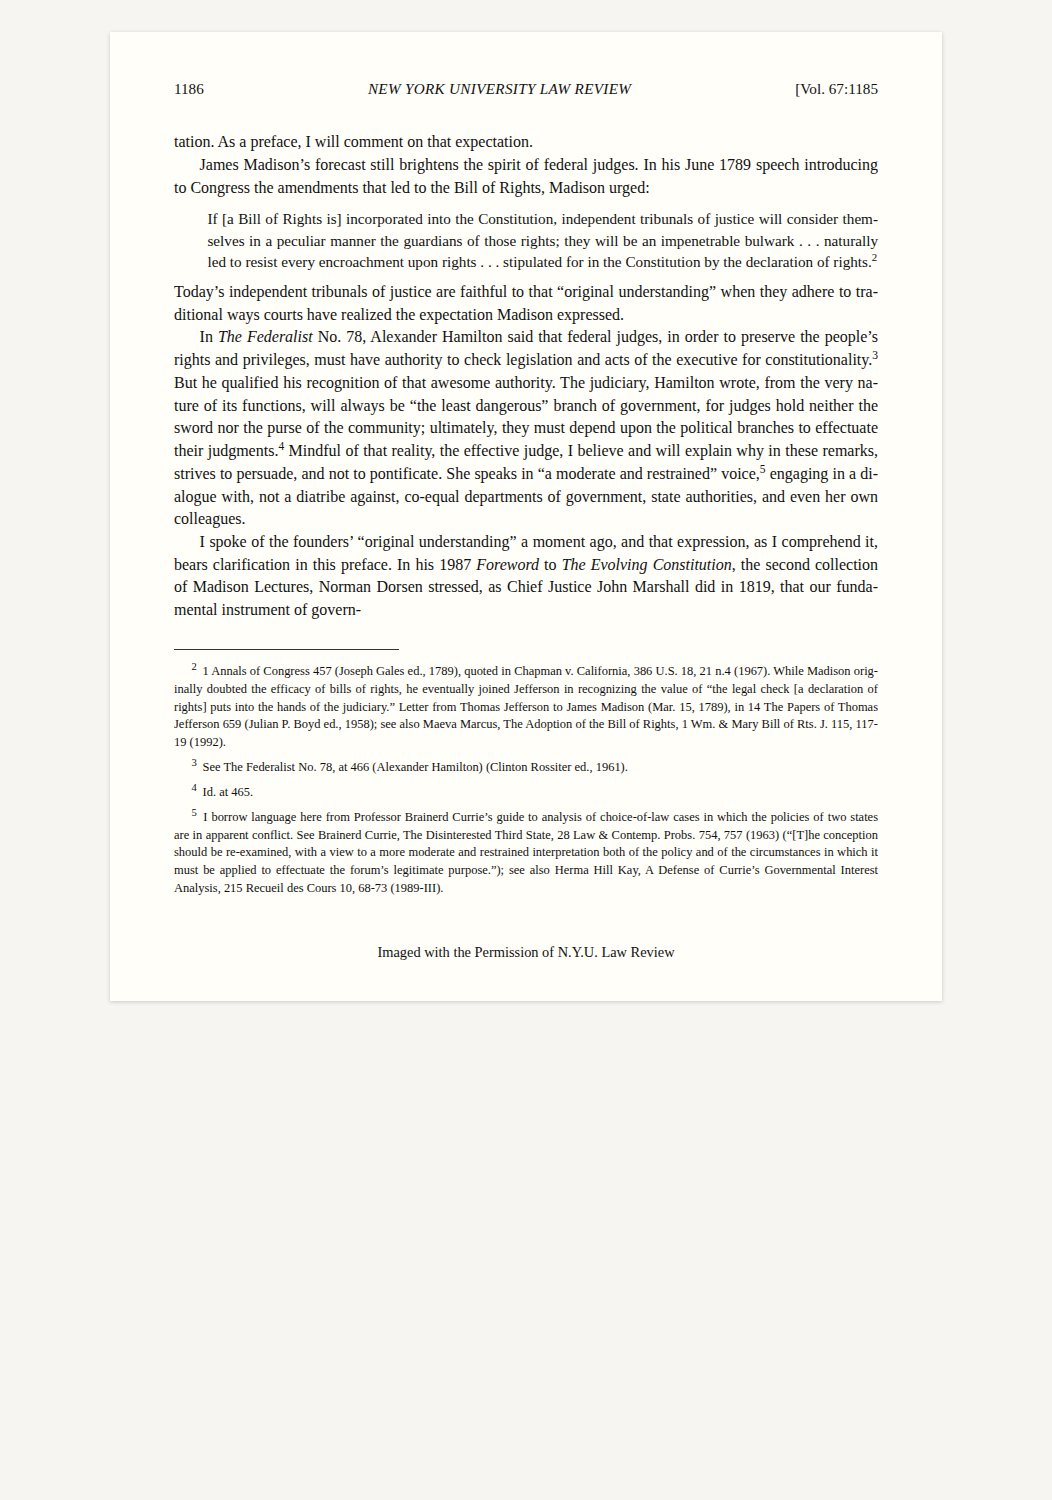1186 NEW YORK UNIVERSITY LAW REVIEW [Vol. 67:1185
tation. As a preface, I will comment on that expectation.
James Madison’s forecast still brightens the spirit of federal judges. In his June 1789 speech introducing to Congress the amendments that led to the Bill of Rights, Madison urged:
If [a Bill of Rights is] incorporated into the Constitution, independent tribunals of justice will consider themselves in a peculiar manner the guardians of those rights; they will be an impenetrable bulwark . . . naturally led to resist every encroachment upon rights . . . stipulated for in the Constitution by the declaration of rights.2
Today’s independent tribunals of justice are faithful to that “original understanding” when they adhere to traditional ways courts have realized the expectation Madison expressed.
In The Federalist No. 78, Alexander Hamilton said that federal judges, in order to preserve the people’s rights and privileges, must have authority to check legislation and acts of the executive for constitutionality.3 But he qualified his recognition of that awesome authority. The judiciary, Hamilton wrote, from the very nature of its functions, will always be “the least dangerous” branch of government, for judges hold neither the sword nor the purse of the community; ultimately, they must depend upon the political branches to effectuate their judgments.4 Mindful of that reality, the effective judge, I believe and will explain why in these remarks, strives to persuade, and not to pontificate. She speaks in “a moderate and restrained” voice,5 engaging in a dialogue with, not a diatribe against, co-equal departments of government, state authorities, and even her own colleagues.
I spoke of the founders’ “original understanding” a moment ago, and that expression, as I comprehend it, bears clarification in this preface. In his 1987 Foreword to The Evolving Constitution, the second collection of Madison Lectures, Norman Dorsen stressed, as Chief Justice John Marshall did in 1819, that our fundamental instrument of govern-
2 1 Annals of Congress 457 (Joseph Gales ed., 1789), quoted in Chapman v. California, 386 U.S. 18, 21 n.4 (1967). While Madison originally doubted the efficacy of bills of rights, he eventually joined Jefferson in recognizing the value of “the legal check [a declaration of rights] puts into the hands of the judiciary.” Letter from Thomas Jefferson to James Madison (Mar. 15, 1789), in 14 The Papers of Thomas Jefferson 659 (Julian P. Boyd ed., 1958); see also Maeva Marcus, The Adoption of the Bill of Rights, 1 Wm. & Mary Bill of Rts. J. 115, 117-19 (1992).
3 See The Federalist No. 78, at 466 (Alexander Hamilton) (Clinton Rossiter ed., 1961).
4 Id. at 465.
5 I borrow language here from Professor Brainerd Currie’s guide to analysis of choice-of-law cases in which the policies of two states are in apparent conflict. See Brainerd Currie, The Disinterested Third State, 28 Law & Contemp. Probs. 754, 757 (1963) (“[T]he conception should be re-examined, with a view to a more moderate and restrained interpretation both of the policy and of the circumstances in which it must be applied to effectuate the forum’s legitimate purpose.”); see also Herma Hill Kay, A Defense of Currie’s Governmental Interest Analysis, 215 Recueil des Cours 10, 68-73 (1989-III).
Imaged with the Permission of N.Y.U. Law Review